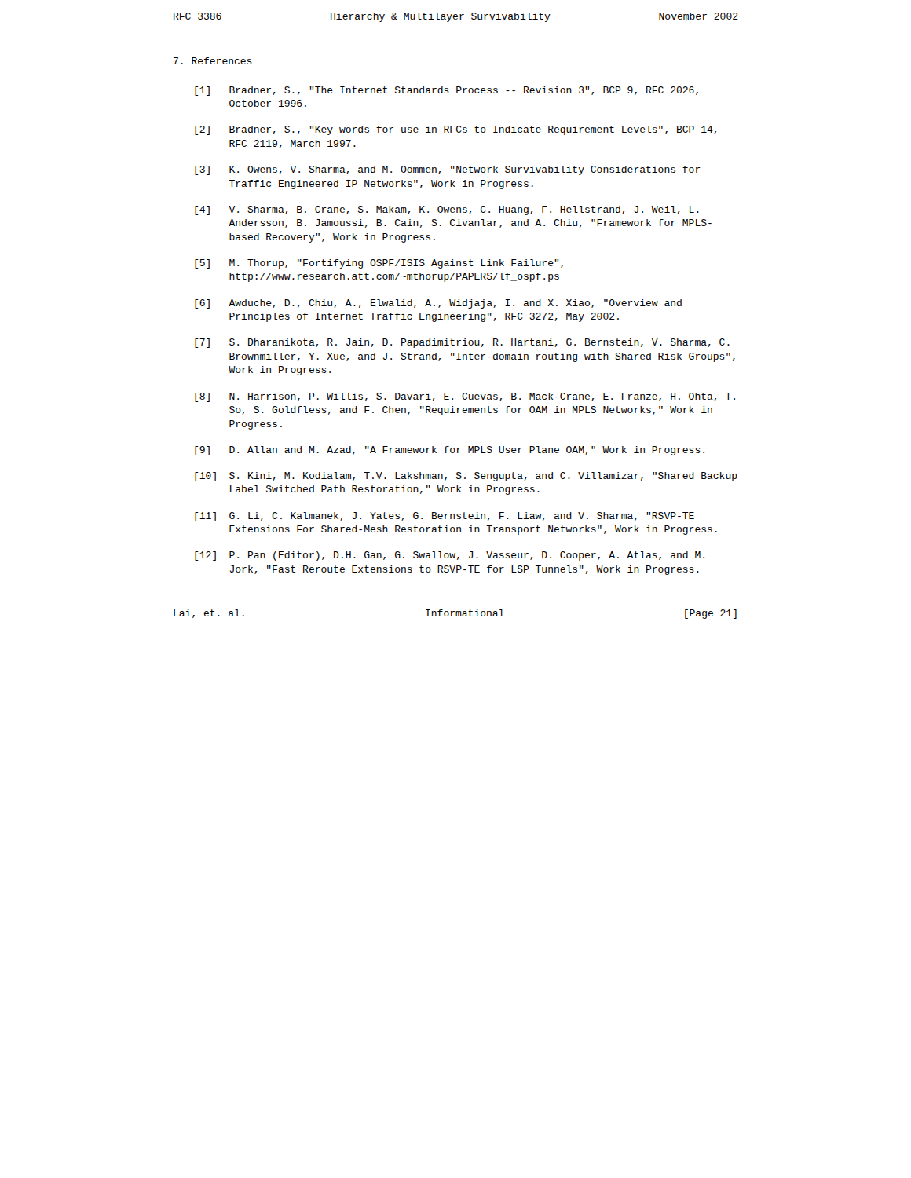RFC 3386 Hierarchy & Multilayer Survivability November 2002
7. References
[1] Bradner, S., "The Internet Standards Process -- Revision 3", BCP 9, RFC 2026, October 1996.
[2] Bradner, S., "Key words for use in RFCs to Indicate Requirement Levels", BCP 14, RFC 2119, March 1997.
[3] K. Owens, V. Sharma, and M. Oommen, "Network Survivability Considerations for Traffic Engineered IP Networks", Work in Progress.
[4] V. Sharma, B. Crane, S. Makam, K. Owens, C. Huang, F. Hellstrand, J. Weil, L. Andersson, B. Jamoussi, B. Cain, S. Civanlar, and A. Chiu, "Framework for MPLS-based Recovery", Work in Progress.
[5] M. Thorup, "Fortifying OSPF/ISIS Against Link Failure", http://www.research.att.com/~mthorup/PAPERS/lf_ospf.ps
[6] Awduche, D., Chiu, A., Elwalid, A., Widjaja, I. and X. Xiao, "Overview and Principles of Internet Traffic Engineering", RFC 3272, May 2002.
[7] S. Dharanikota, R. Jain, D. Papadimitriou, R. Hartani, G. Bernstein, V. Sharma, C. Brownmiller, Y. Xue, and J. Strand, "Inter-domain routing with Shared Risk Groups", Work in Progress.
[8] N. Harrison, P. Willis, S. Davari, E. Cuevas, B. Mack-Crane, E. Franze, H. Ohta, T. So, S. Goldfless, and F. Chen, "Requirements for OAM in MPLS Networks," Work in Progress.
[9] D. Allan and M. Azad, "A Framework for MPLS User Plane OAM," Work in Progress.
[10] S. Kini, M. Kodialam, T.V. Lakshman, S. Sengupta, and C. Villamizar, "Shared Backup Label Switched Path Restoration," Work in Progress.
[11] G. Li, C. Kalmanek, J. Yates, G. Bernstein, F. Liaw, and V. Sharma, "RSVP-TE Extensions For Shared-Mesh Restoration in Transport Networks", Work in Progress.
[12] P. Pan (Editor), D.H. Gan, G. Swallow, J. Vasseur, D. Cooper, A. Atlas, and M. Jork, "Fast Reroute Extensions to RSVP-TE for LSP Tunnels", Work in Progress.
Lai, et. al. Informational [Page 21]